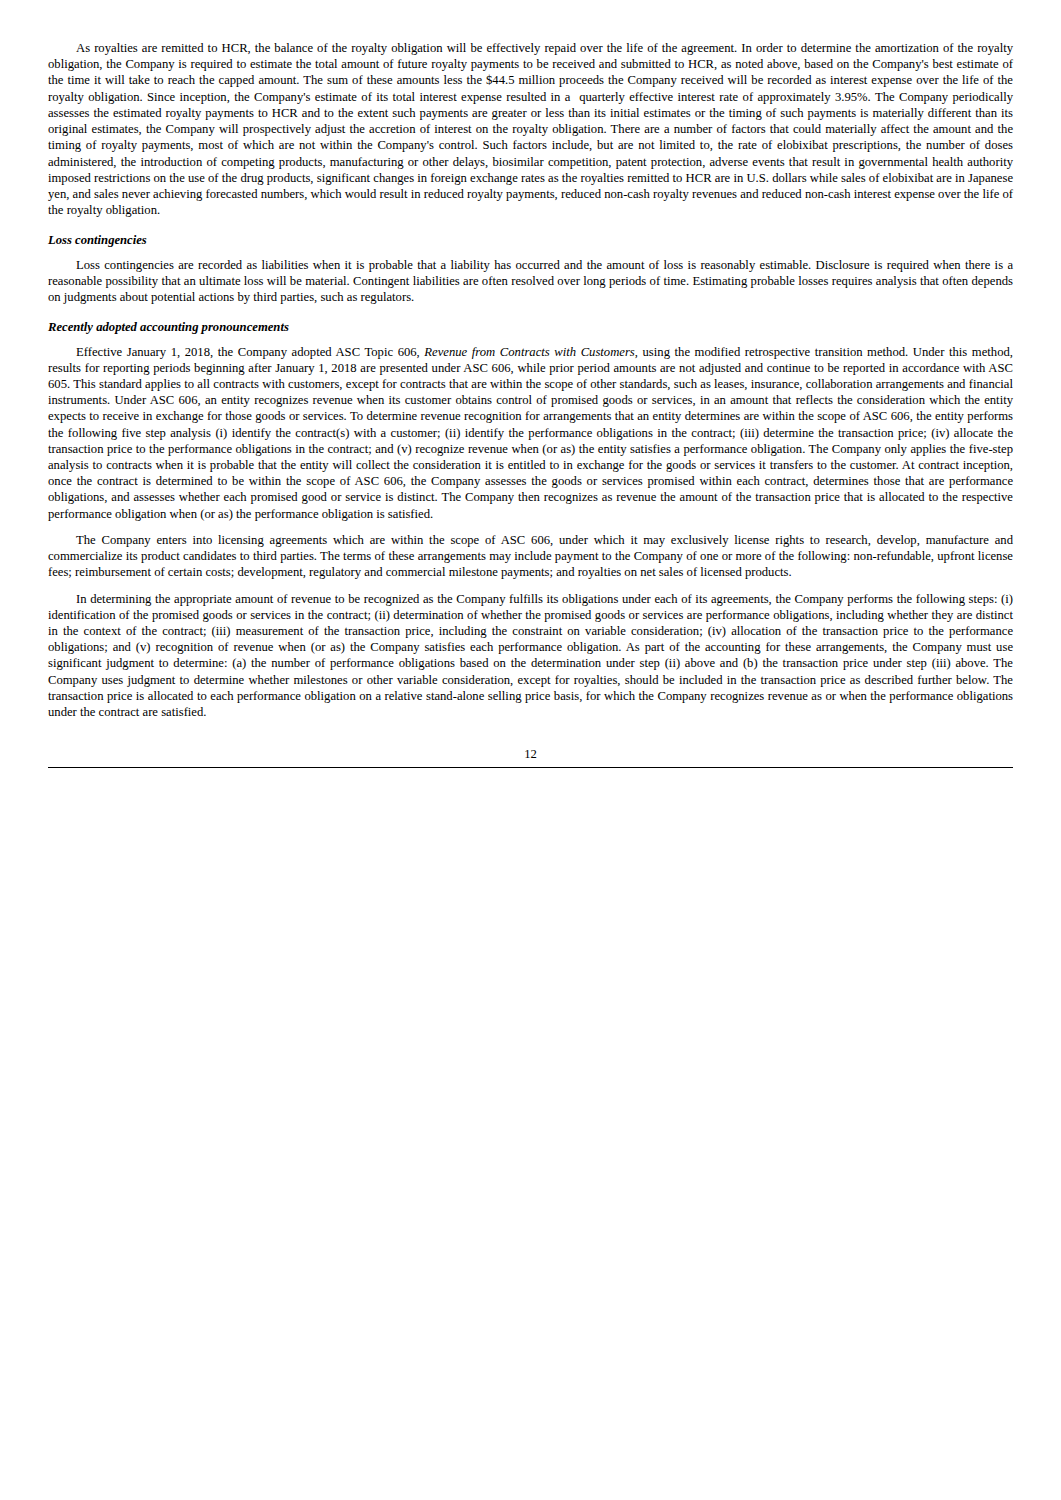As royalties are remitted to HCR, the balance of the royalty obligation will be effectively repaid over the life of the agreement. In order to determine the amortization of the royalty obligation, the Company is required to estimate the total amount of future royalty payments to be received and submitted to HCR, as noted above, based on the Company's best estimate of the time it will take to reach the capped amount. The sum of these amounts less the $44.5 million proceeds the Company received will be recorded as interest expense over the life of the royalty obligation. Since inception, the Company's estimate of its total interest expense resulted in a quarterly effective interest rate of approximately 3.95%. The Company periodically assesses the estimated royalty payments to HCR and to the extent such payments are greater or less than its initial estimates or the timing of such payments is materially different than its original estimates, the Company will prospectively adjust the accretion of interest on the royalty obligation. There are a number of factors that could materially affect the amount and the timing of royalty payments, most of which are not within the Company's control. Such factors include, but are not limited to, the rate of elobixibat prescriptions, the number of doses administered, the introduction of competing products, manufacturing or other delays, biosimilar competition, patent protection, adverse events that result in governmental health authority imposed restrictions on the use of the drug products, significant changes in foreign exchange rates as the royalties remitted to HCR are in U.S. dollars while sales of elobixibat are in Japanese yen, and sales never achieving forecasted numbers, which would result in reduced royalty payments, reduced non-cash royalty revenues and reduced non-cash interest expense over the life of the royalty obligation.
Loss contingencies
Loss contingencies are recorded as liabilities when it is probable that a liability has occurred and the amount of loss is reasonably estimable. Disclosure is required when there is a reasonable possibility that an ultimate loss will be material. Contingent liabilities are often resolved over long periods of time. Estimating probable losses requires analysis that often depends on judgments about potential actions by third parties, such as regulators.
Recently adopted accounting pronouncements
Effective January 1, 2018, the Company adopted ASC Topic 606, Revenue from Contracts with Customers, using the modified retrospective transition method. Under this method, results for reporting periods beginning after January 1, 2018 are presented under ASC 606, while prior period amounts are not adjusted and continue to be reported in accordance with ASC 605. This standard applies to all contracts with customers, except for contracts that are within the scope of other standards, such as leases, insurance, collaboration arrangements and financial instruments. Under ASC 606, an entity recognizes revenue when its customer obtains control of promised goods or services, in an amount that reflects the consideration which the entity expects to receive in exchange for those goods or services. To determine revenue recognition for arrangements that an entity determines are within the scope of ASC 606, the entity performs the following five step analysis (i) identify the contract(s) with a customer; (ii) identify the performance obligations in the contract; (iii) determine the transaction price; (iv) allocate the transaction price to the performance obligations in the contract; and (v) recognize revenue when (or as) the entity satisfies a performance obligation. The Company only applies the five-step analysis to contracts when it is probable that the entity will collect the consideration it is entitled to in exchange for the goods or services it transfers to the customer. At contract inception, once the contract is determined to be within the scope of ASC 606, the Company assesses the goods or services promised within each contract, determines those that are performance obligations, and assesses whether each promised good or service is distinct. The Company then recognizes as revenue the amount of the transaction price that is allocated to the respective performance obligation when (or as) the performance obligation is satisfied.
The Company enters into licensing agreements which are within the scope of ASC 606, under which it may exclusively license rights to research, develop, manufacture and commercialize its product candidates to third parties. The terms of these arrangements may include payment to the Company of one or more of the following: non-refundable, upfront license fees; reimbursement of certain costs; development, regulatory and commercial milestone payments; and royalties on net sales of licensed products.
In determining the appropriate amount of revenue to be recognized as the Company fulfills its obligations under each of its agreements, the Company performs the following steps: (i) identification of the promised goods or services in the contract; (ii) determination of whether the promised goods or services are performance obligations, including whether they are distinct in the context of the contract; (iii) measurement of the transaction price, including the constraint on variable consideration; (iv) allocation of the transaction price to the performance obligations; and (v) recognition of revenue when (or as) the Company satisfies each performance obligation. As part of the accounting for these arrangements, the Company must use significant judgment to determine: (a) the number of performance obligations based on the determination under step (ii) above and (b) the transaction price under step (iii) above. The Company uses judgment to determine whether milestones or other variable consideration, except for royalties, should be included in the transaction price as described further below. The transaction price is allocated to each performance obligation on a relative stand-alone selling price basis, for which the Company recognizes revenue as or when the performance obligations under the contract are satisfied.
12